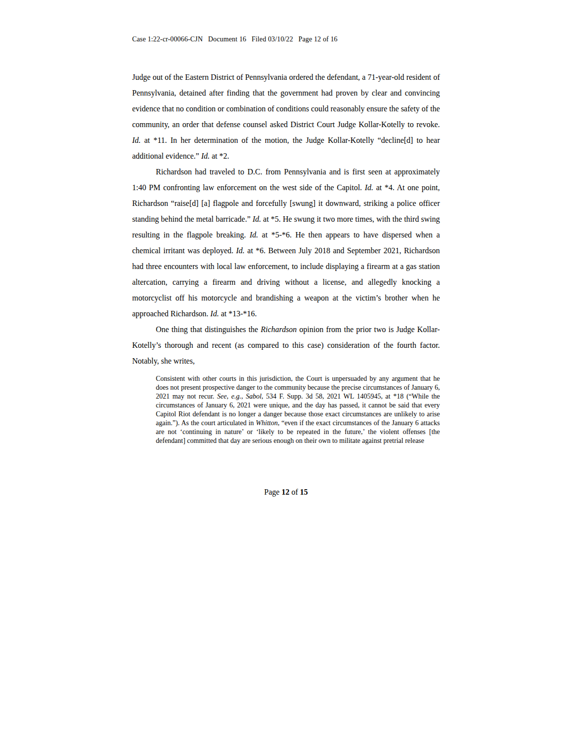Case 1:22-cr-00066-CJN Document 16 Filed 03/10/22 Page 12 of 16
Judge out of the Eastern District of Pennsylvania ordered the defendant, a 71-year-old resident of Pennsylvania, detained after finding that the government had proven by clear and convincing evidence that no condition or combination of conditions could reasonably ensure the safety of the community, an order that defense counsel asked District Court Judge Kollar-Kotelly to revoke. Id. at *11. In her determination of the motion, the Judge Kollar-Kotelly “decline[d] to hear additional evidence.” Id. at *2.
Richardson had traveled to D.C. from Pennsylvania and is first seen at approximately 1:40 PM confronting law enforcement on the west side of the Capitol. Id. at *4. At one point, Richardson “raise[d] [a] flagpole and forcefully [swung] it downward, striking a police officer standing behind the metal barricade.” Id. at *5. He swung it two more times, with the third swing resulting in the flagpole breaking. Id. at *5-*6. He then appears to have dispersed when a chemical irritant was deployed. Id. at *6. Between July 2018 and September 2021, Richardson had three encounters with local law enforcement, to include displaying a firearm at a gas station altercation, carrying a firearm and driving without a license, and allegedly knocking a motorcyclist off his motorcycle and brandishing a weapon at the victim’s brother when he approached Richardson. Id. at *13-*16.
One thing that distinguishes the Richardson opinion from the prior two is Judge Kollar-Kotelly’s thorough and recent (as compared to this case) consideration of the fourth factor. Notably, she writes,
Consistent with other courts in this jurisdiction, the Court is unpersuaded by any argument that he does not present prospective danger to the community because the precise circumstances of January 6, 2021 may not recur. See, e.g., Sabol, 534 F. Supp. 3d 58, 2021 WL 1405945, at *18 (“While the circumstances of January 6, 2021 were unique, and the day has passed, it cannot be said that every Capitol Riot defendant is no longer a danger because those exact circumstances are unlikely to arise again.”). As the court articulated in Whitton, “even if the exact circumstances of the January 6 attacks are not ‘continuing in nature’ or ‘likely to be repeated in the future,’ the violent offenses [the defendant] committed that day are serious enough on their own to militate against pretrial release
Page 12 of 15